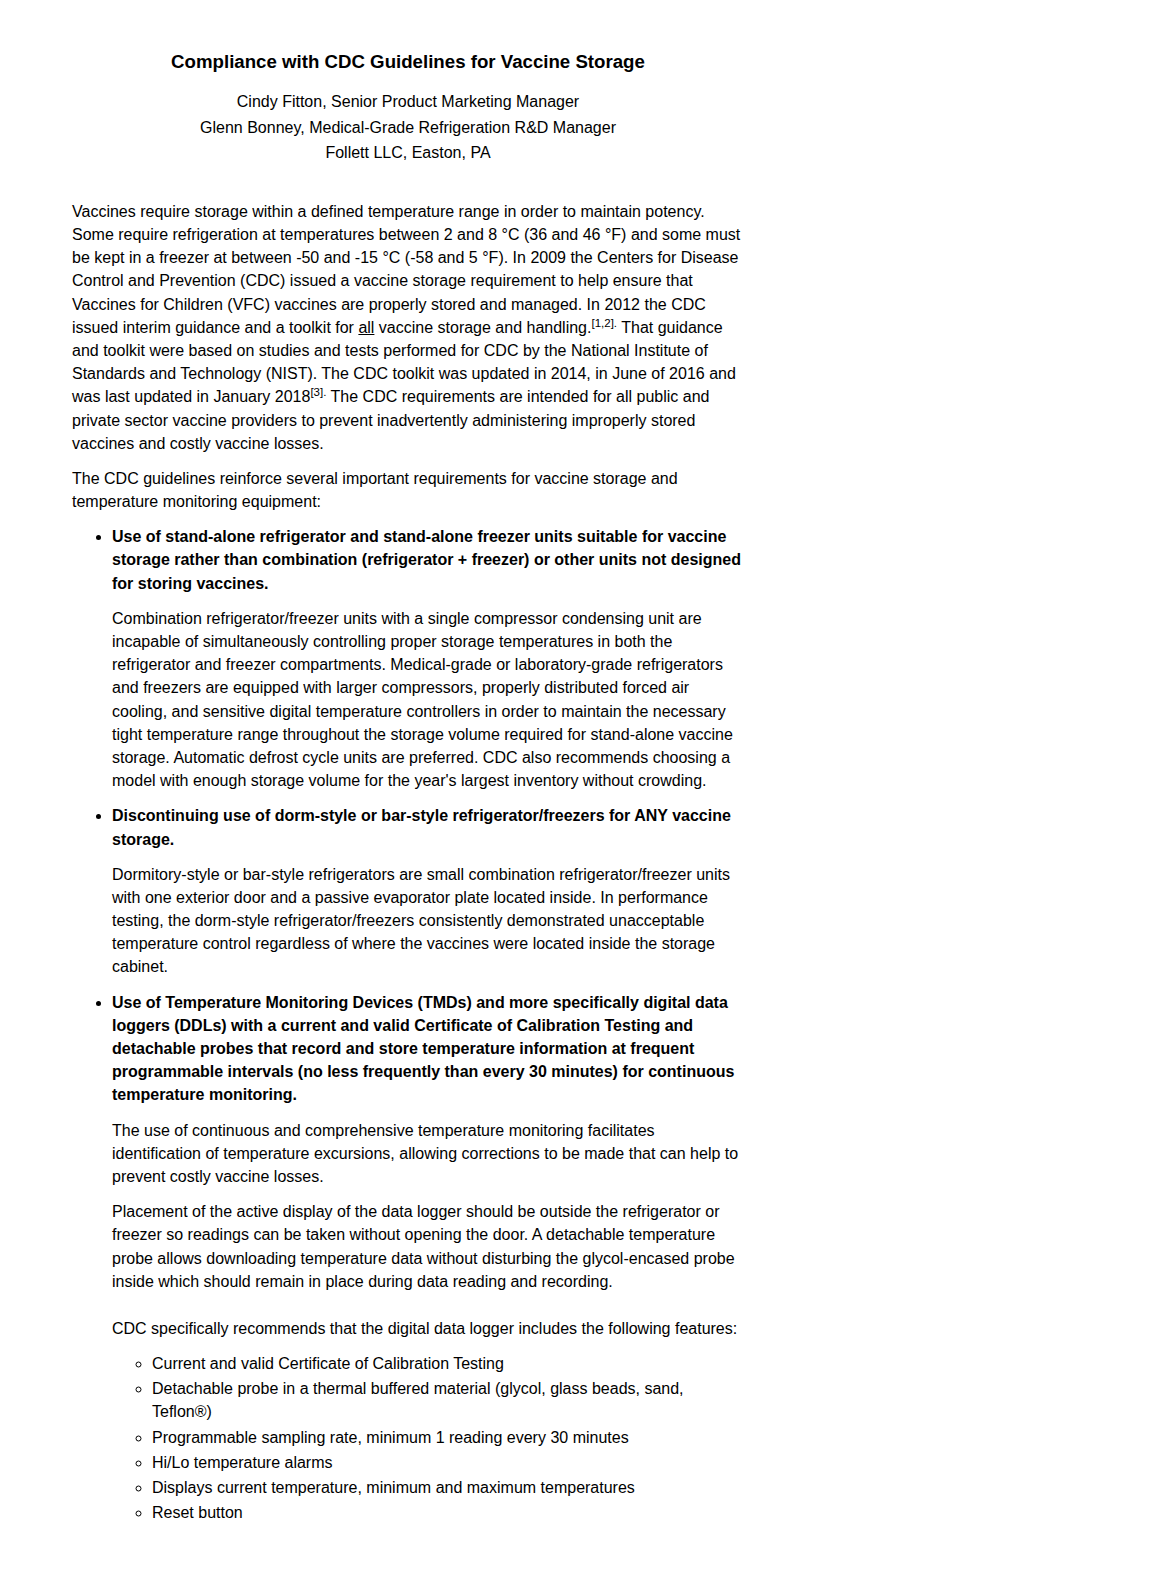Compliance with CDC Guidelines for Vaccine Storage
Cindy Fitton, Senior Product Marketing Manager
Glenn Bonney, Medical-Grade Refrigeration R&D Manager
Follett LLC, Easton, PA
Vaccines require storage within a defined temperature range in order to maintain potency. Some require refrigeration at temperatures between 2 and 8 °C (36 and 46 °F) and some must be kept in a freezer at between -50 and -15 °C (-58 and 5 °F). In 2009 the Centers for Disease Control and Prevention (CDC) issued a vaccine storage requirement to help ensure that Vaccines for Children (VFC) vaccines are properly stored and managed. In 2012 the CDC issued interim guidance and a toolkit for all vaccine storage and handling.[1,2]. That guidance and toolkit were based on studies and tests performed for CDC by the National Institute of Standards and Technology (NIST). The CDC toolkit was updated in 2014, in June of 2016 and was last updated in January 2018[3]. The CDC requirements are intended for all public and private sector vaccine providers to prevent inadvertently administering improperly stored vaccines and costly vaccine losses.
The CDC guidelines reinforce several important requirements for vaccine storage and temperature monitoring equipment:
Use of stand-alone refrigerator and stand-alone freezer units suitable for vaccine storage rather than combination (refrigerator + freezer) or other units not designed for storing vaccines.
Combination refrigerator/freezer units with a single compressor condensing unit are incapable of simultaneously controlling proper storage temperatures in both the refrigerator and freezer compartments. Medical-grade or laboratory-grade refrigerators and freezers are equipped with larger compressors, properly distributed forced air cooling, and sensitive digital temperature controllers in order to maintain the necessary tight temperature range throughout the storage volume required for stand-alone vaccine storage. Automatic defrost cycle units are preferred. CDC also recommends choosing a model with enough storage volume for the year's largest inventory without crowding.
Discontinuing use of dorm-style or bar-style refrigerator/freezers for ANY vaccine storage.
Dormitory-style or bar-style refrigerators are small combination refrigerator/freezer units with one exterior door and a passive evaporator plate located inside. In performance testing, the dorm-style refrigerator/freezers consistently demonstrated unacceptable temperature control regardless of where the vaccines were located inside the storage cabinet.
Use of Temperature Monitoring Devices (TMDs) and more specifically digital data loggers (DDLs) with a current and valid Certificate of Calibration Testing and detachable probes that record and store temperature information at frequent programmable intervals (no less frequently than every 30 minutes) for continuous temperature monitoring.
The use of continuous and comprehensive temperature monitoring facilitates identification of temperature excursions, allowing corrections to be made that can help to prevent costly vaccine losses.
Placement of the active display of the data logger should be outside the refrigerator or freezer so readings can be taken without opening the door. A detachable temperature probe allows downloading temperature data without disturbing the glycol-encased probe inside which should remain in place during data reading and recording.
CDC specifically recommends that the digital data logger includes the following features:
Current and valid Certificate of Calibration Testing
Detachable probe in a thermal buffered material (glycol, glass beads, sand, Teflon®)
Programmable sampling rate, minimum 1 reading every 30 minutes
Hi/Lo temperature alarms
Displays current temperature, minimum and maximum temperatures
Reset button